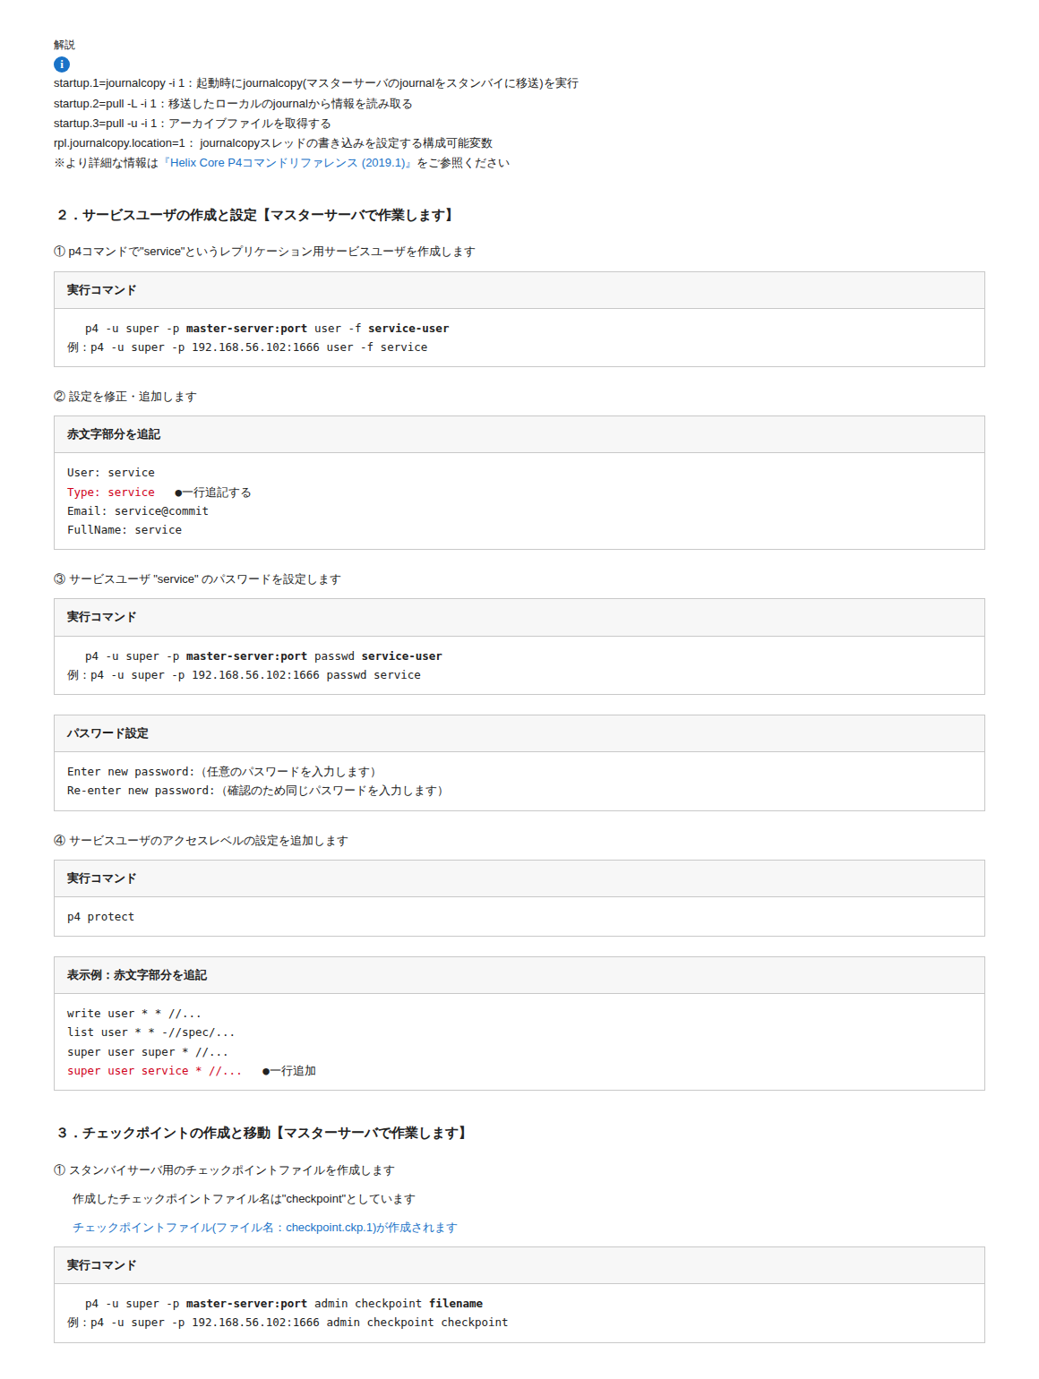解説
i
startup.1=journalcopy -i 1：起動時にjournalcopy(マスターサーバのjournalをスタンバイに移送)を実行
startup.2=pull -L -i 1：移送したローカルのjournalから情報を読み取る
startup.3=pull -u -i 1：アーカイブファイルを取得する
rpl.journalcopy.location=1： journalcopyスレッドの書き込みを設定する構成可能変数
※より詳細な情報は『Helix Core P4コマンドリファレンス (2019.1)』をご参照ください
２．サービスユーザの作成と設定【マスターサーバで作業します】
① p4コマンドで"service"というレプリケーション用サービスユーザを作成します
| 実行コマンド |
| --- |
| p4 -u super -p master-server:port user -f service-user 例：p4 -u super -p 192.168.56.102:1666 user -f service |
② 設定を修正・追加します
| 赤文字部分を追記 |
| --- |
| User: service Type: service ●一行追記する Email: service@commit FullName: service |
③ サービスユーザ "service" のパスワードを設定します
| 実行コマンド |
| --- |
| p4 -u super -p master-server:port passwd service-user 例：p4 -u super -p 192.168.56.102:1666 passwd service |
| パスワード設定 |
| --- |
| Enter new password:（任意のパスワードを入力します） Re-enter new password:（確認のため同じパスワードを入力します） |
④ サービスユーザのアクセスレベルの設定を追加します
| 実行コマンド |
| --- |
| p4 protect |
| 表示例：赤文字部分を追記 |
| --- |
| write user * * //... list user * * -//spec/... super user super * //... super user service * //... ●一行追加 |
３．チェックポイントの作成と移動【マスターサーバで作業します】
① スタンバイサーバ用のチェックポイントファイルを作成します
作成したチェックポイントファイル名は"checkpoint"としています
チェックポイントファイル(ファイル名：checkpoint.ckp.1)が作成されます
| 実行コマンド |
| --- |
| p4 -u super -p master-server:port admin checkpoint filename 例：p4 -u super -p 192.168.56.102:1666 admin checkpoint checkpoint |